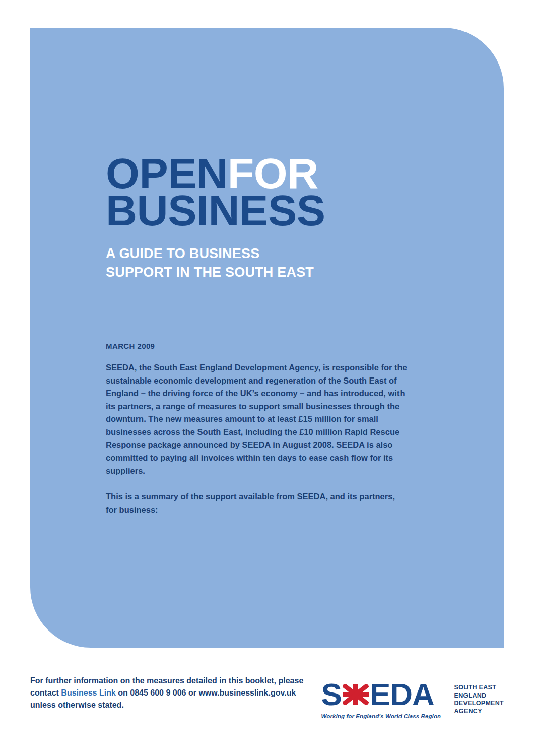OPENFOR BUSINESS
A GUIDE TO BUSINESS
SUPPORT IN THE SOUTH EAST
MARCH 2009
SEEDA, the South East England Development Agency, is responsible for the sustainable economic development and regeneration of the South East of England – the driving force of the UK’s economy – and has introduced, with its partners, a range of measures to support small businesses through the downturn. The new measures amount to at least £15 million for small businesses across the South East, including the £10 million Rapid Rescue Response package announced by SEEDA in August 2008. SEEDA is also committed to paying all invoices within ten days to ease cash flow for its suppliers.
This is a summary of the support available from SEEDA, and its partners, for business:
For further information on the measures detailed in this booklet, please contact Business Link on 0845 600 9 006 or www.businesslink.gov.uk unless otherwise stated.
S EDA
Working for England's World Class Region
South East
England
Development
Agency